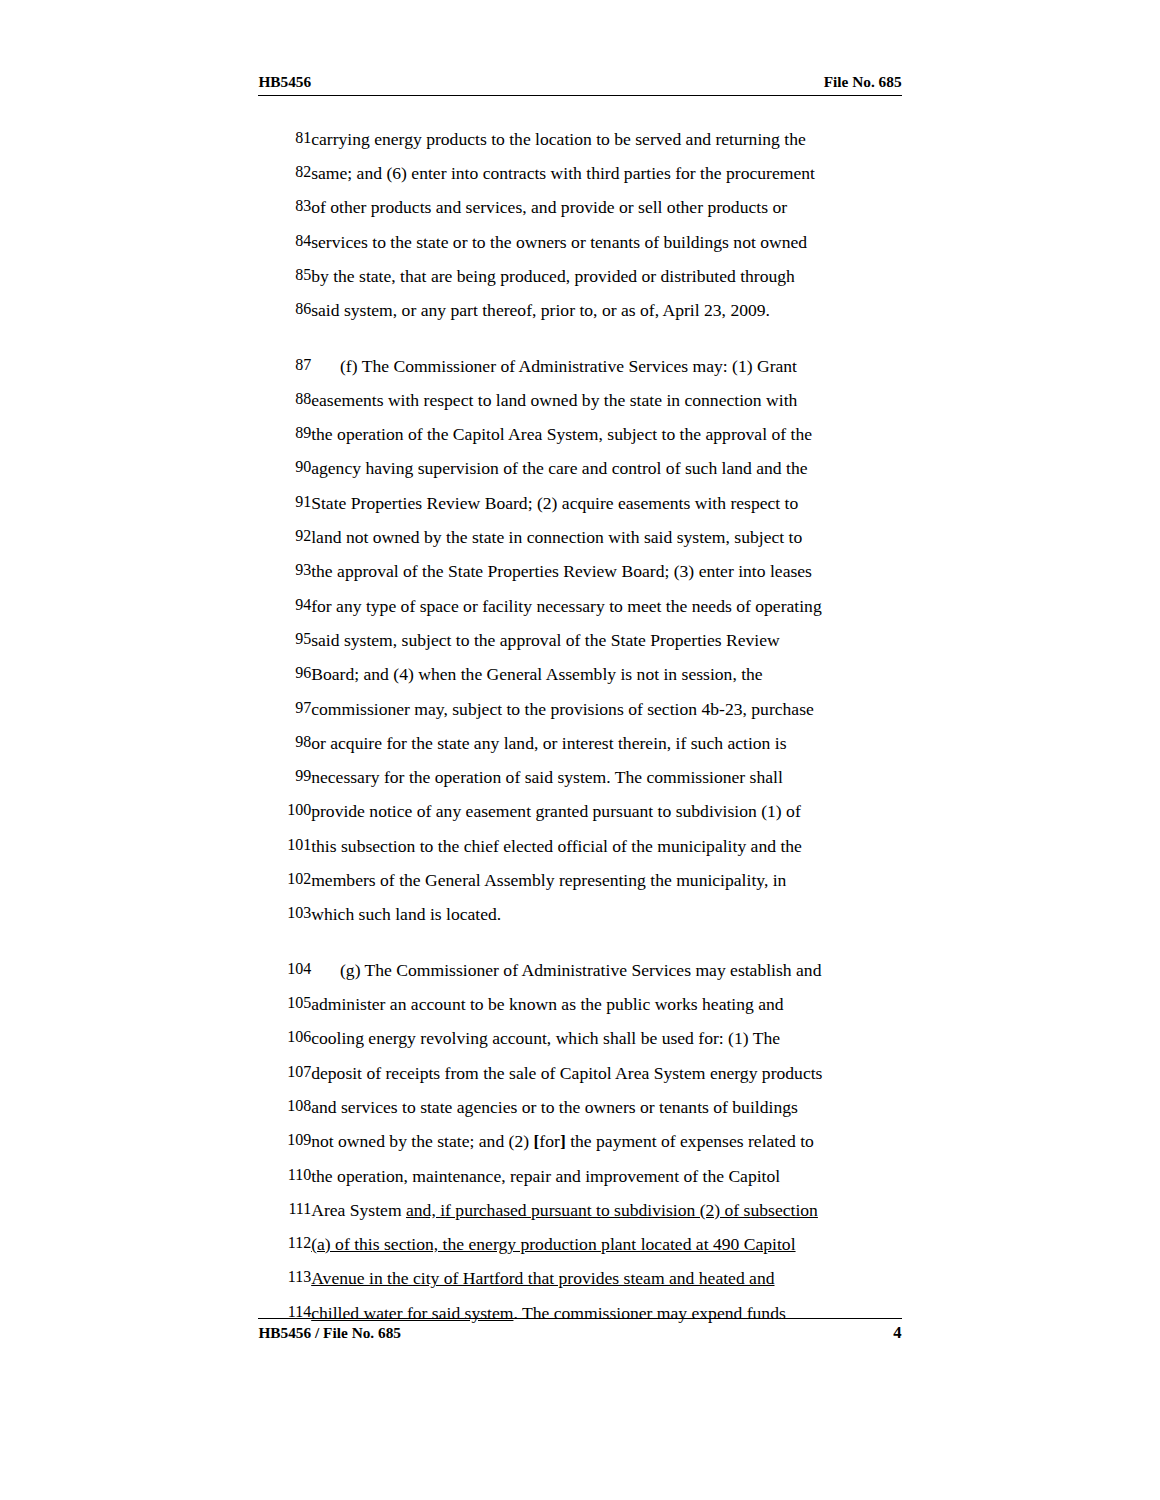HB5456
File No. 685
| 81 | carrying energy products to the location to be served and returning the |
| 82 | same; and (6) enter into contracts with third parties for the procurement |
| 83 | of other products and services, and provide or sell other products or |
| 84 | services to the state or to the owners or tenants of buildings not owned |
| 85 | by the state, that are being produced, provided or distributed through |
| 86 | said system, or any part thereof, prior to, or as of, April 23, 2009. |
| 87 | (f) The Commissioner of Administrative Services may: (1) Grant |
| 88 | easements with respect to land owned by the state in connection with |
| 89 | the operation of the Capitol Area System, subject to the approval of the |
| 90 | agency having supervision of the care and control of such land and the |
| 91 | State Properties Review Board; (2) acquire easements with respect to |
| 92 | land not owned by the state in connection with said system, subject to |
| 93 | the approval of the State Properties Review Board; (3) enter into leases |
| 94 | for any type of space or facility necessary to meet the needs of operating |
| 95 | said system, subject to the approval of the State Properties Review |
| 96 | Board; and (4) when the General Assembly is not in session, the |
| 97 | commissioner may, subject to the provisions of section 4b-23, purchase |
| 98 | or acquire for the state any land, or interest therein, if such action is |
| 99 | necessary for the operation of said system. The commissioner shall |
| 100 | provide notice of any easement granted pursuant to subdivision (1) of |
| 101 | this subsection to the chief elected official of the municipality and the |
| 102 | members of the General Assembly representing the municipality, in |
| 103 | which such land is located. |
| 104 | (g) The Commissioner of Administrative Services may establish and |
| 105 | administer an account to be known as the public works heating and |
| 106 | cooling energy revolving account, which shall be used for: (1) The |
| 107 | deposit of receipts from the sale of Capitol Area System energy products |
| 108 | and services to state agencies or to the owners or tenants of buildings |
| 109 | not owned by the state; and (2) [ for ] the payment of expenses related to |
| 110 | the operation, maintenance, repair and improvement of the Capitol |
| 111 | Area System and, if purchased pursuant to subdivision (2) of subsection |
| 112 | (a) of this section, the energy production plant located at 490 Capitol |
| 113 | Avenue in the city of Hartford that provides steam and heated and |
| 114 | chilled water for said system . The commissioner may expend funds |
HB5456 / File No. 685
4